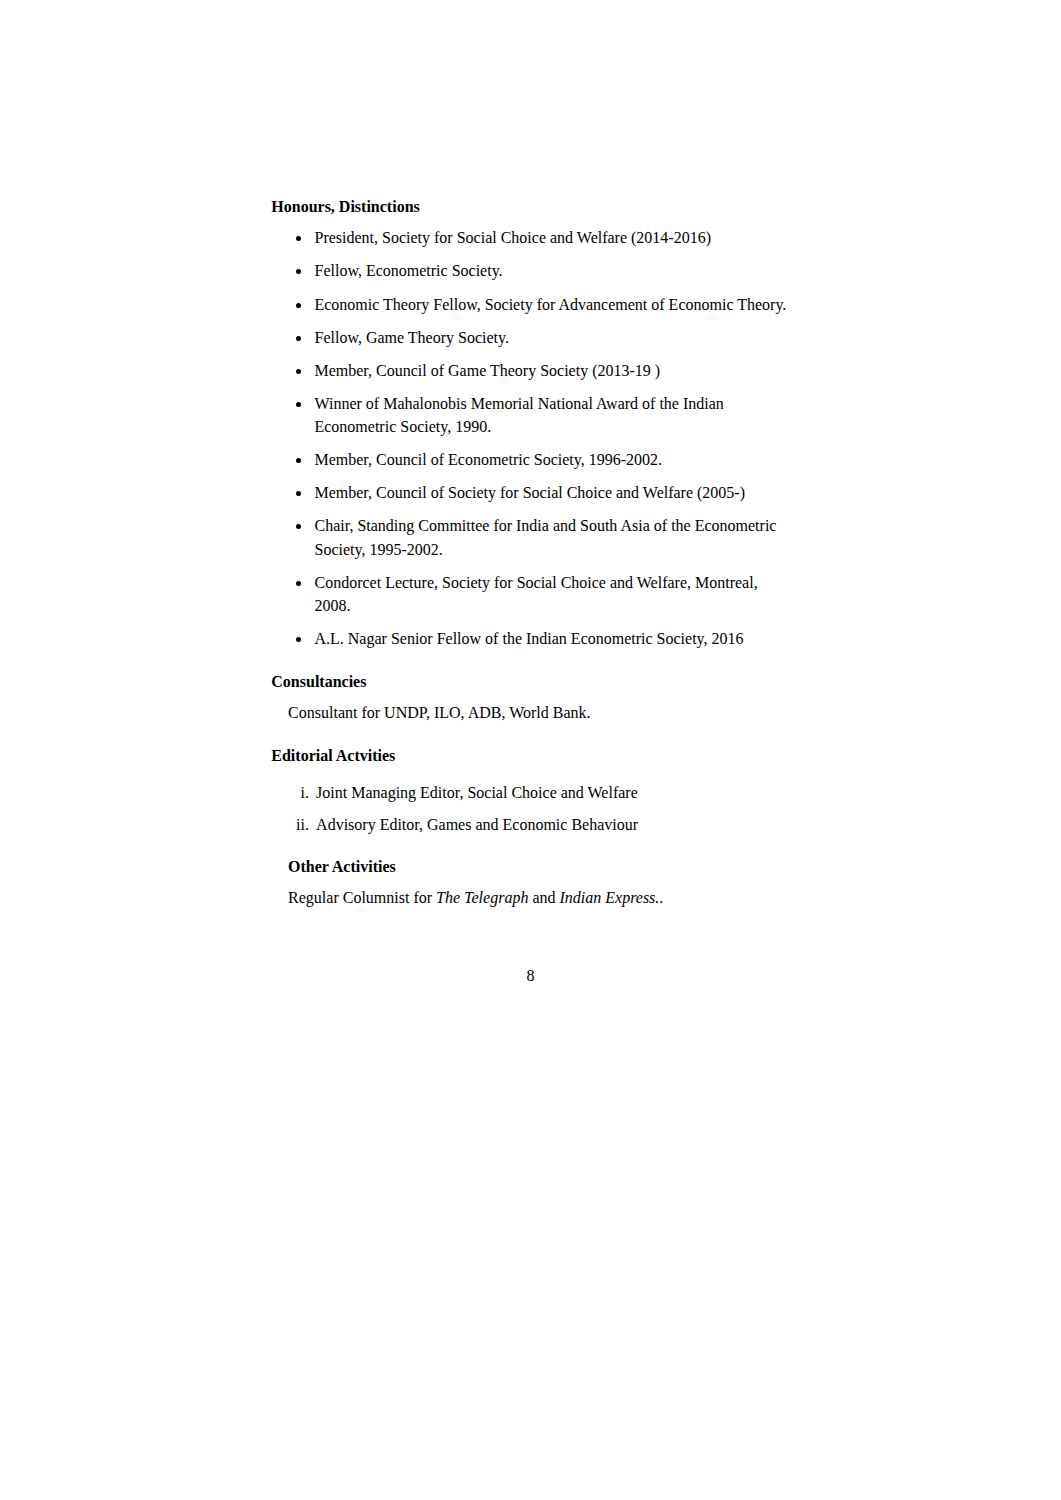Honours, Distinctions
President, Society for Social Choice and Welfare (2014-2016)
Fellow, Econometric Society.
Economic Theory Fellow, Society for Advancement of Economic Theory.
Fellow, Game Theory Society.
Member, Council of Game Theory Society (2013-19 )
Winner of Mahalonobis Memorial National Award of the Indian Econometric Society, 1990.
Member, Council of Econometric Society, 1996-2002.
Member, Council of Society for Social Choice and Welfare (2005-)
Chair, Standing Committee for India and South Asia of the Econometric Society, 1995-2002.
Condorcet Lecture, Society for Social Choice and Welfare, Montreal, 2008.
A.L. Nagar Senior Fellow of the Indian Econometric Society, 2016
Consultancies
Consultant for UNDP, ILO, ADB, World Bank.
Editorial Actvities
Joint Managing Editor, Social Choice and Welfare
Advisory Editor, Games and Economic Behaviour
Other Activities
Regular Columnist for The Telegraph and Indian Express..
8